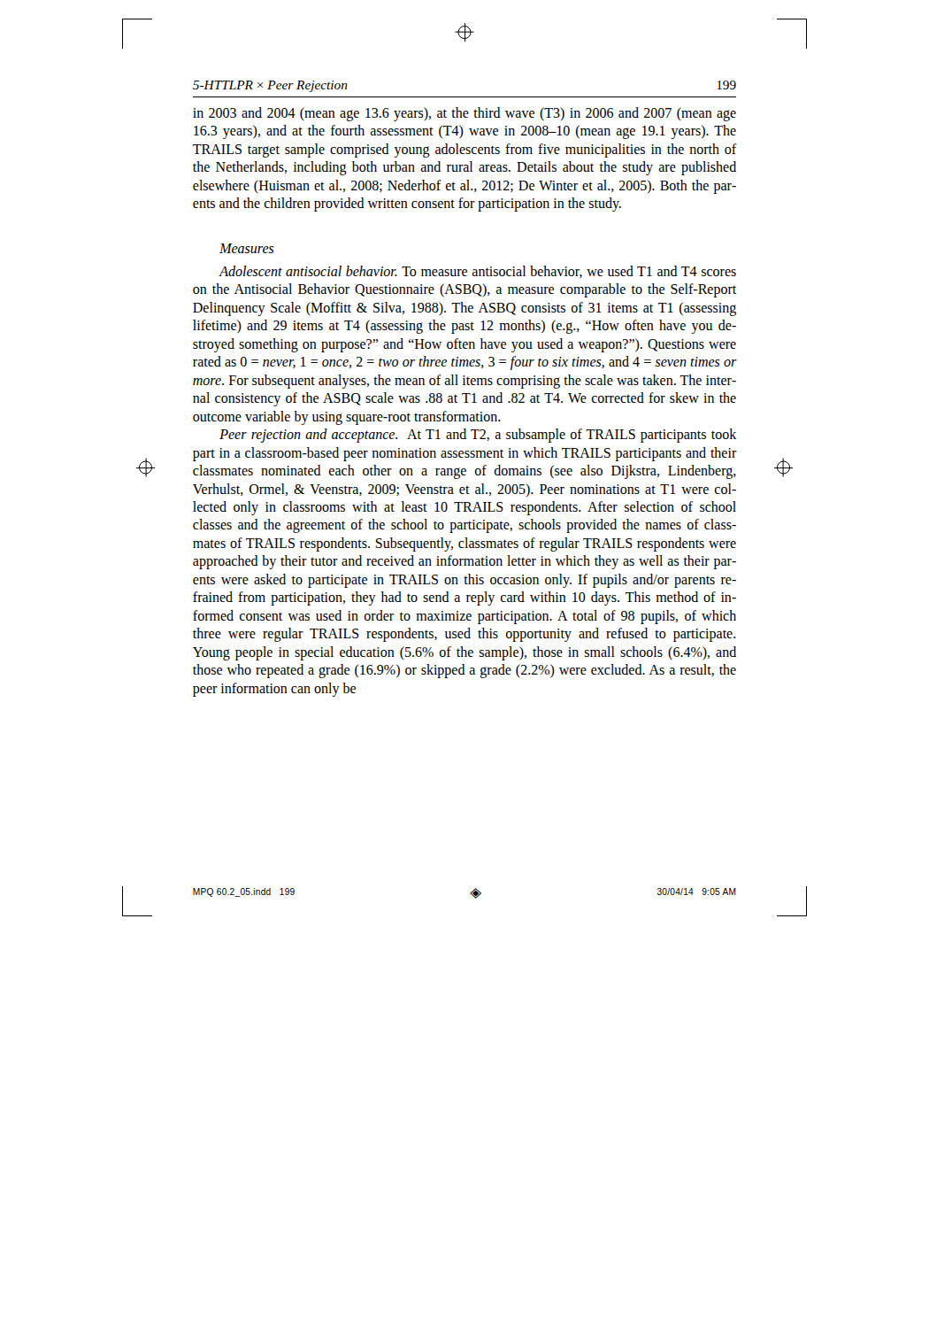5-HTTLPR × Peer Rejection 199
in 2003 and 2004 (mean age 13.6 years), at the third wave (T3) in 2006 and 2007 (mean age 16.3 years), and at the fourth assessment (T4) wave in 2008–10 (mean age 19.1 years). The TRAILS target sample comprised young adolescents from five municipalities in the north of the Netherlands, including both urban and rural areas. Details about the study are published elsewhere (Huisman et al., 2008; Nederhof et al., 2012; De Winter et al., 2005). Both the parents and the children provided written consent for participation in the study.
Measures
Adolescent antisocial behavior. To measure antisocial behavior, we used T1 and T4 scores on the Antisocial Behavior Questionnaire (ASBQ), a measure comparable to the Self-Report Delinquency Scale (Moffitt & Silva, 1988). The ASBQ consists of 31 items at T1 (assessing lifetime) and 29 items at T4 (assessing the past 12 months) (e.g., “How often have you destroyed something on purpose?” and “How often have you used a weapon?”). Questions were rated as 0 = never, 1 = once, 2 = two or three times, 3 = four to six times, and 4 = seven times or more. For subsequent analyses, the mean of all items comprising the scale was taken. The internal consistency of the ASBQ scale was .88 at T1 and .82 at T4. We corrected for skew in the outcome variable by using square-root transformation.
Peer rejection and acceptance. At T1 and T2, a subsample of TRAILS participants took part in a classroom-based peer nomination assessment in which TRAILS participants and their classmates nominated each other on a range of domains (see also Dijkstra, Lindenberg, Verhulst, Ormel, & Veenstra, 2009; Veenstra et al., 2005). Peer nominations at T1 were collected only in classrooms with at least 10 TRAILS respondents. After selection of school classes and the agreement of the school to participate, schools provided the names of classmates of TRAILS respondents. Subsequently, classmates of regular TRAILS respondents were approached by their tutor and received an information letter in which they as well as their parents were asked to participate in TRAILS on this occasion only. If pupils and/or parents refrained from participation, they had to send a reply card within 10 days. This method of informed consent was used in order to maximize participation. A total of 98 pupils, of which three were regular TRAILS respondents, used this opportunity and refused to participate. Young people in special education (5.6% of the sample), those in small schools (6.4%), and those who repeated a grade (16.9%) or skipped a grade (2.2%) were excluded. As a result, the peer information can only be
MPQ 60.2_05.indd 199 ◈ 30/04/14 9:05 AM